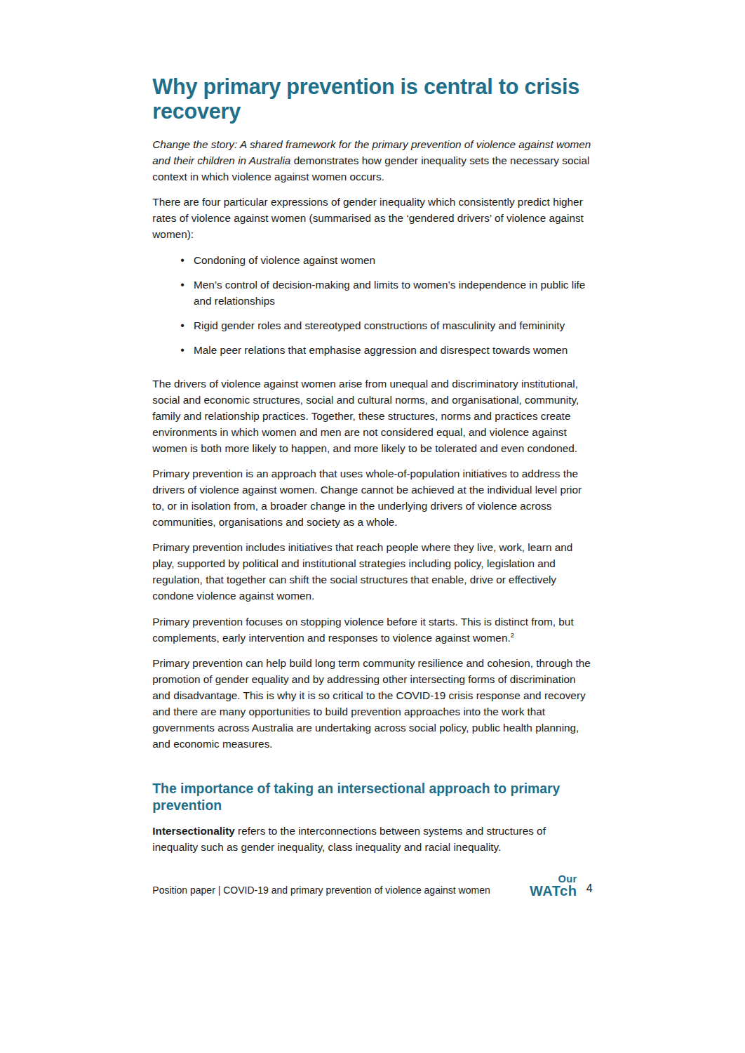Why primary prevention is central to crisis recovery
Change the story: A shared framework for the primary prevention of violence against women and their children in Australia demonstrates how gender inequality sets the necessary social context in which violence against women occurs.
There are four particular expressions of gender inequality which consistently predict higher rates of violence against women (summarised as the ‘gendered drivers’ of violence against women):
Condoning of violence against women
Men’s control of decision-making and limits to women’s independence in public life and relationships
Rigid gender roles and stereotyped constructions of masculinity and femininity
Male peer relations that emphasise aggression and disrespect towards women
The drivers of violence against women arise from unequal and discriminatory institutional, social and economic structures, social and cultural norms, and organisational, community, family and relationship practices. Together, these structures, norms and practices create environments in which women and men are not considered equal, and violence against women is both more likely to happen, and more likely to be tolerated and even condoned.
Primary prevention is an approach that uses whole-of-population initiatives to address the drivers of violence against women. Change cannot be achieved at the individual level prior to, or in isolation from, a broader change in the underlying drivers of violence across communities, organisations and society as a whole.
Primary prevention includes initiatives that reach people where they live, work, learn and play, supported by political and institutional strategies including policy, legislation and regulation, that together can shift the social structures that enable, drive or effectively condone violence against women.
Primary prevention focuses on stopping violence before it starts. This is distinct from, but complements, early intervention and responses to violence against women.2
Primary prevention can help build long term community resilience and cohesion, through the promotion of gender equality and by addressing other intersecting forms of discrimination and disadvantage. This is why it is so critical to the COVID-19 crisis response and recovery and there are many opportunities to build prevention approaches into the work that governments across Australia are undertaking across social policy, public health planning, and economic measures.
The importance of taking an intersectional approach to primary prevention
Intersectionality refers to the interconnections between systems and structures of inequality such as gender inequality, class inequality and racial inequality.
Position paper | COVID-19 and primary prevention of violence against women
Our WATCh
4